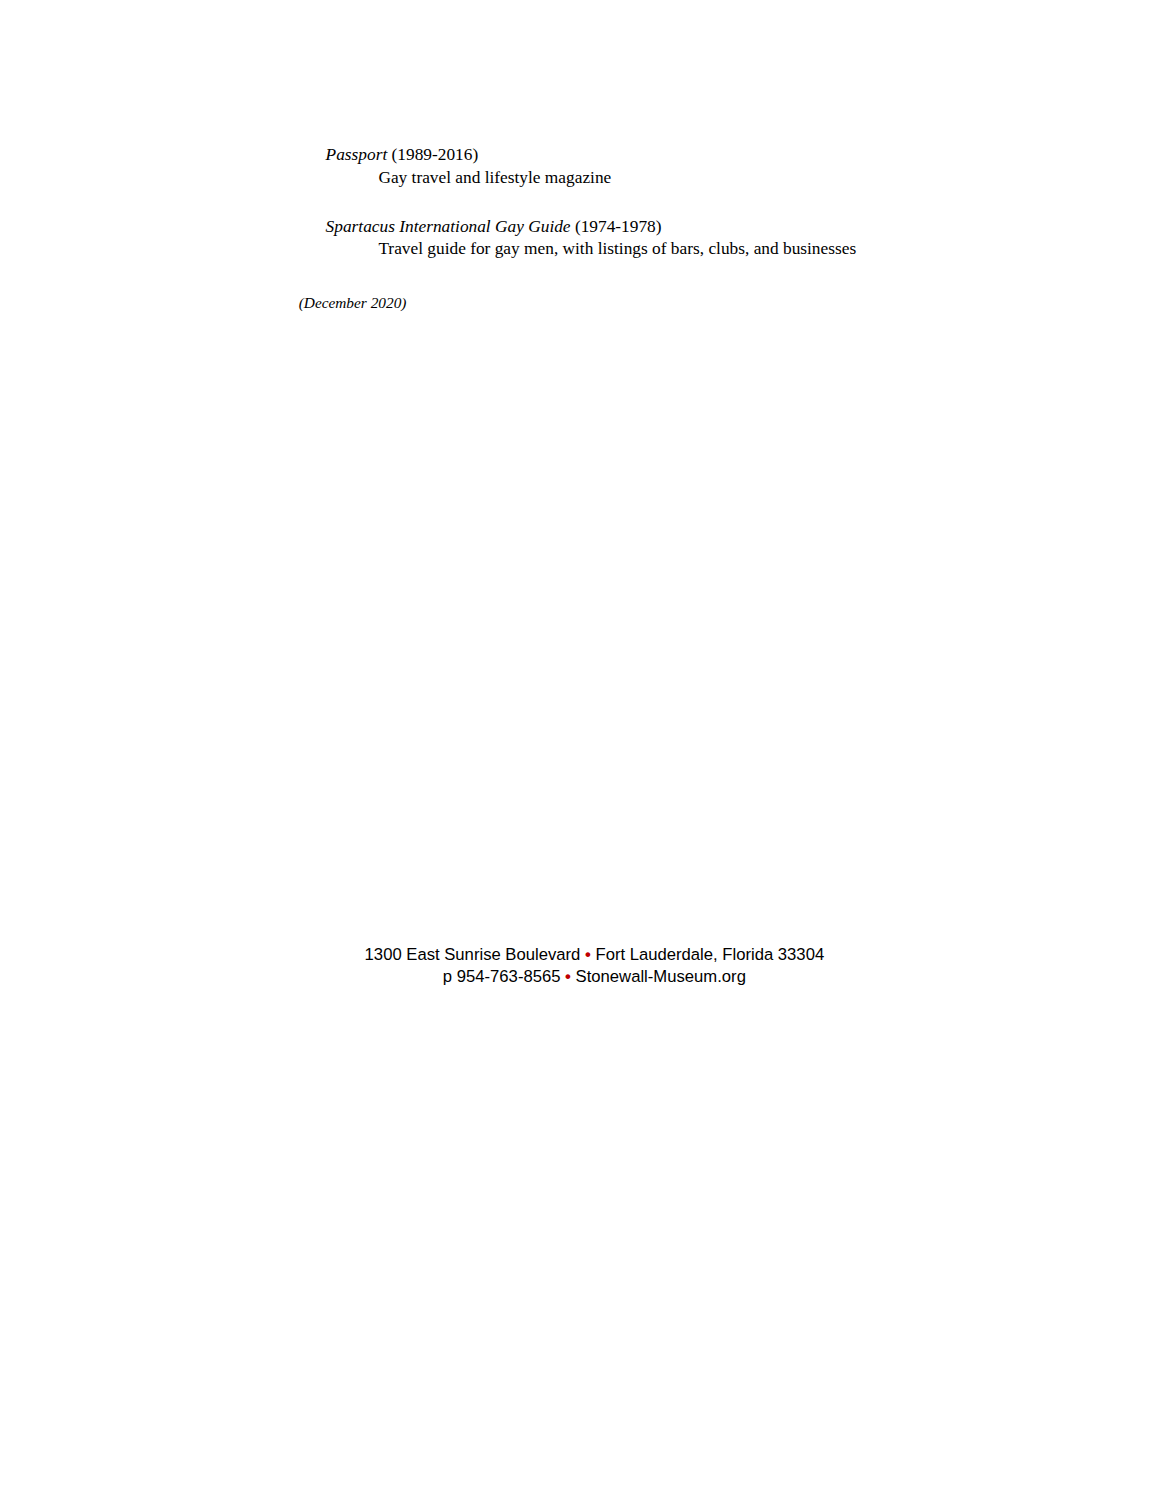Passport (1989-2016)
Gay travel and lifestyle magazine
Spartacus International Gay Guide (1974-1978)
Travel guide for gay men, with listings of bars, clubs, and businesses
(December 2020)
1300 East Sunrise Boulevard • Fort Lauderdale, Florida 33304
p 954-763-8565 • Stonewall-Museum.org